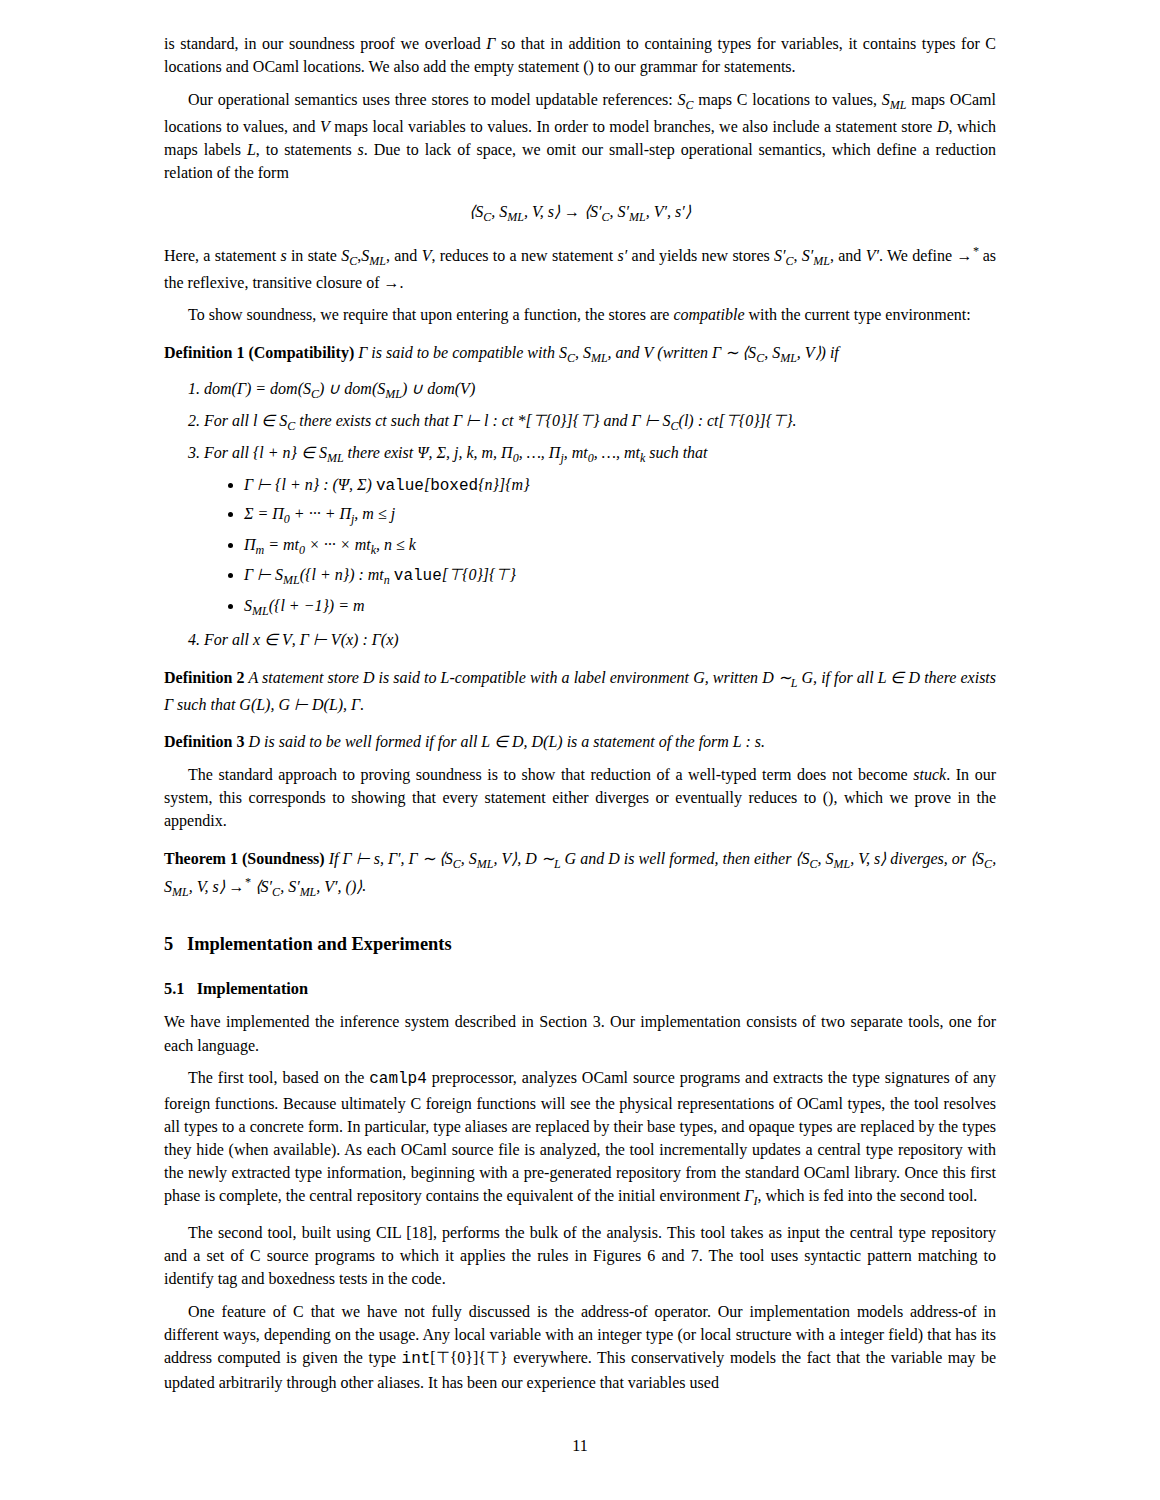is standard, in our soundness proof we overload Γ so that in addition to containing types for variables, it contains types for C locations and OCaml locations. We also add the empty statement () to our grammar for statements.
Our operational semantics uses three stores to model updatable references: SC maps C locations to values, SML maps OCaml locations to values, and V maps local variables to values. In order to model branches, we also include a statement store D, which maps labels L, to statements s. Due to lack of space, we omit our small-step operational semantics, which define a reduction relation of the form
⟨SC, SML, V, s⟩ → ⟨S′C, S′ML, V′, s′⟩
Here, a statement s in state SC,SML, and V, reduces to a new statement s′ and yields new stores S′C, S′ML, and V′. We define →* as the reflexive, transitive closure of →.
To show soundness, we require that upon entering a function, the stores are compatible with the current type environment:
Definition 1 (Compatibility) Γ is said to be compatible with SC, SML, and V (written Γ ∼ ⟨SC, SML, V⟩) if
dom(Γ) = dom(SC) ∪ dom(SML) ∪ dom(V)
For all l ∈ SC there exists ct such that Γ ⊢ l : ct *[⊤{0}]{⊤} and Γ ⊢ SC(l) : ct[⊤{0}]{⊤}.
For all {l + n} ∈ SML there exist Ψ, Σ, j, k, m, Π0, …, Πj, mt0, …, mtk such that
Γ ⊢ {l + n} : (Ψ, Σ) value[boxed{n}]{m}
Σ = Π0 + ··· + Πj, m ≤ j
Πm = mt0 × ··· × mtk, n ≤ k
Γ ⊢ SML({l + n}) : mtn value[⊤{0}]{⊤}
SML({l + −1}) = m
For all x ∈ V, Γ ⊢ V(x) : Γ(x)
Definition 2 A statement store D is said to L-compatible with a label environment G, written D ∼L G, if for all L ∈ D there exists Γ such that G(L), G ⊢ D(L), Γ.
Definition 3 D is said to be well formed if for all L ∈ D, D(L) is a statement of the form L : s.
The standard approach to proving soundness is to show that reduction of a well-typed term does not become stuck. In our system, this corresponds to showing that every statement either diverges or eventually reduces to (), which we prove in the appendix.
Theorem 1 (Soundness) If Γ ⊢ s, Γ′, Γ ∼ ⟨SC, SML, V⟩, D ∼L G and D is well formed, then either ⟨SC, SML, V, s⟩ diverges, or ⟨SC, SML, V, s⟩ →* ⟨S′C, S′ML, V′, ()⟩.
5 Implementation and Experiments
5.1 Implementation
We have implemented the inference system described in Section 3. Our implementation consists of two separate tools, one for each language.
The first tool, based on the camlp4 preprocessor, analyzes OCaml source programs and extracts the type signatures of any foreign functions. Because ultimately C foreign functions will see the physical representations of OCaml types, the tool resolves all types to a concrete form. In particular, type aliases are replaced by their base types, and opaque types are replaced by the types they hide (when available). As each OCaml source file is analyzed, the tool incrementally updates a central type repository with the newly extracted type information, beginning with a pre-generated repository from the standard OCaml library. Once this first phase is complete, the central repository contains the equivalent of the initial environment ΓI, which is fed into the second tool.
The second tool, built using CIL [18], performs the bulk of the analysis. This tool takes as input the central type repository and a set of C source programs to which it applies the rules in Figures 6 and 7. The tool uses syntactic pattern matching to identify tag and boxedness tests in the code.
One feature of C that we have not fully discussed is the address-of operator. Our implementation models address-of in different ways, depending on the usage. Any local variable with an integer type (or local structure with a integer field) that has its address computed is given the type int[⊤{0}]{⊤} everywhere. This conservatively models the fact that the variable may be updated arbitrarily through other aliases. It has been our experience that variables used
11